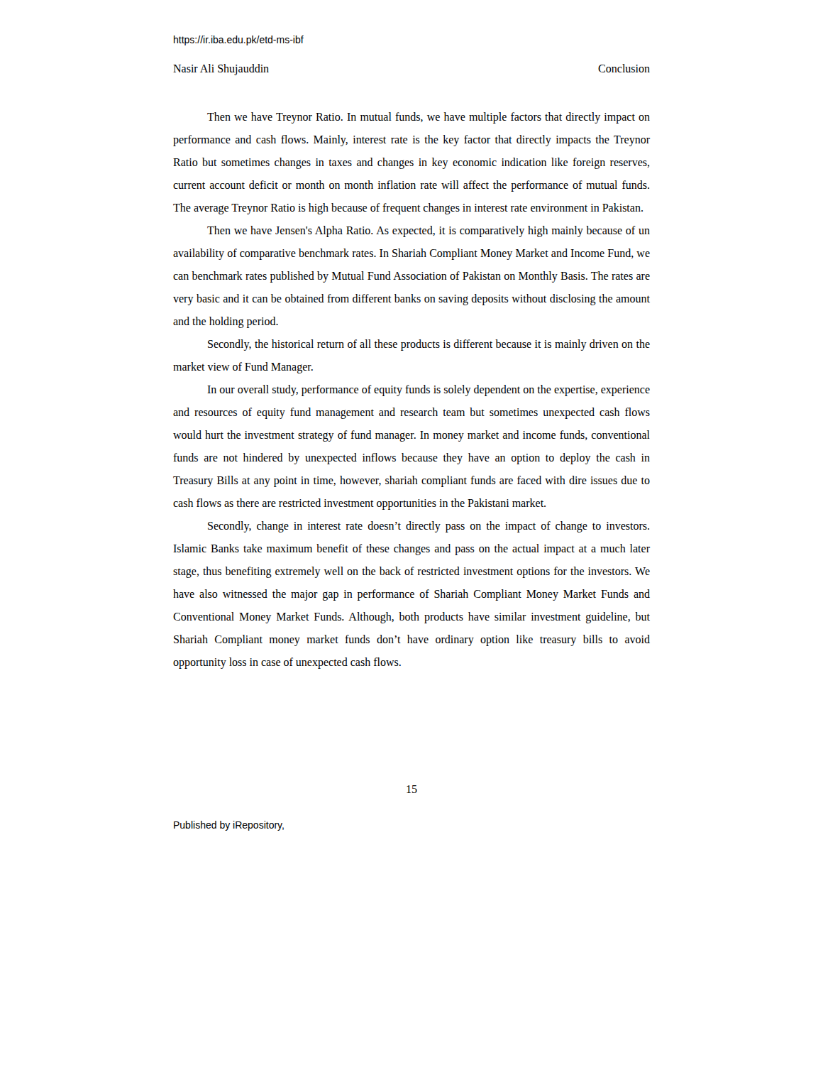https://ir.iba.edu.pk/etd-ms-ibf
Nasir Ali Shujauddin Conclusion
Then we have Treynor Ratio. In mutual funds, we have multiple factors that directly impact on performance and cash flows. Mainly, interest rate is the key factor that directly impacts the Treynor Ratio but sometimes changes in taxes and changes in key economic indication like foreign reserves, current account deficit or month on month inflation rate will affect the performance of mutual funds. The average Treynor Ratio is high because of frequent changes in interest rate environment in Pakistan.
Then we have Jensen's Alpha Ratio. As expected, it is comparatively high mainly because of un availability of comparative benchmark rates. In Shariah Compliant Money Market and Income Fund, we can benchmark rates published by Mutual Fund Association of Pakistan on Monthly Basis. The rates are very basic and it can be obtained from different banks on saving deposits without disclosing the amount and the holding period.
Secondly, the historical return of all these products is different because it is mainly driven on the market view of Fund Manager.
In our overall study, performance of equity funds is solely dependent on the expertise, experience and resources of equity fund management and research team but sometimes unexpected cash flows would hurt the investment strategy of fund manager. In money market and income funds, conventional funds are not hindered by unexpected inflows because they have an option to deploy the cash in Treasury Bills at any point in time, however, shariah compliant funds are faced with dire issues due to cash flows as there are restricted investment opportunities in the Pakistani market.
Secondly, change in interest rate doesn’t directly pass on the impact of change to investors. Islamic Banks take maximum benefit of these changes and pass on the actual impact at a much later stage, thus benefiting extremely well on the back of restricted investment options for the investors. We have also witnessed the major gap in performance of Shariah Compliant Money Market Funds and Conventional Money Market Funds. Although, both products have similar investment guideline, but Shariah Compliant money market funds don’t have ordinary option like treasury bills to avoid opportunity loss in case of unexpected cash flows.
15
Published by iRepository,